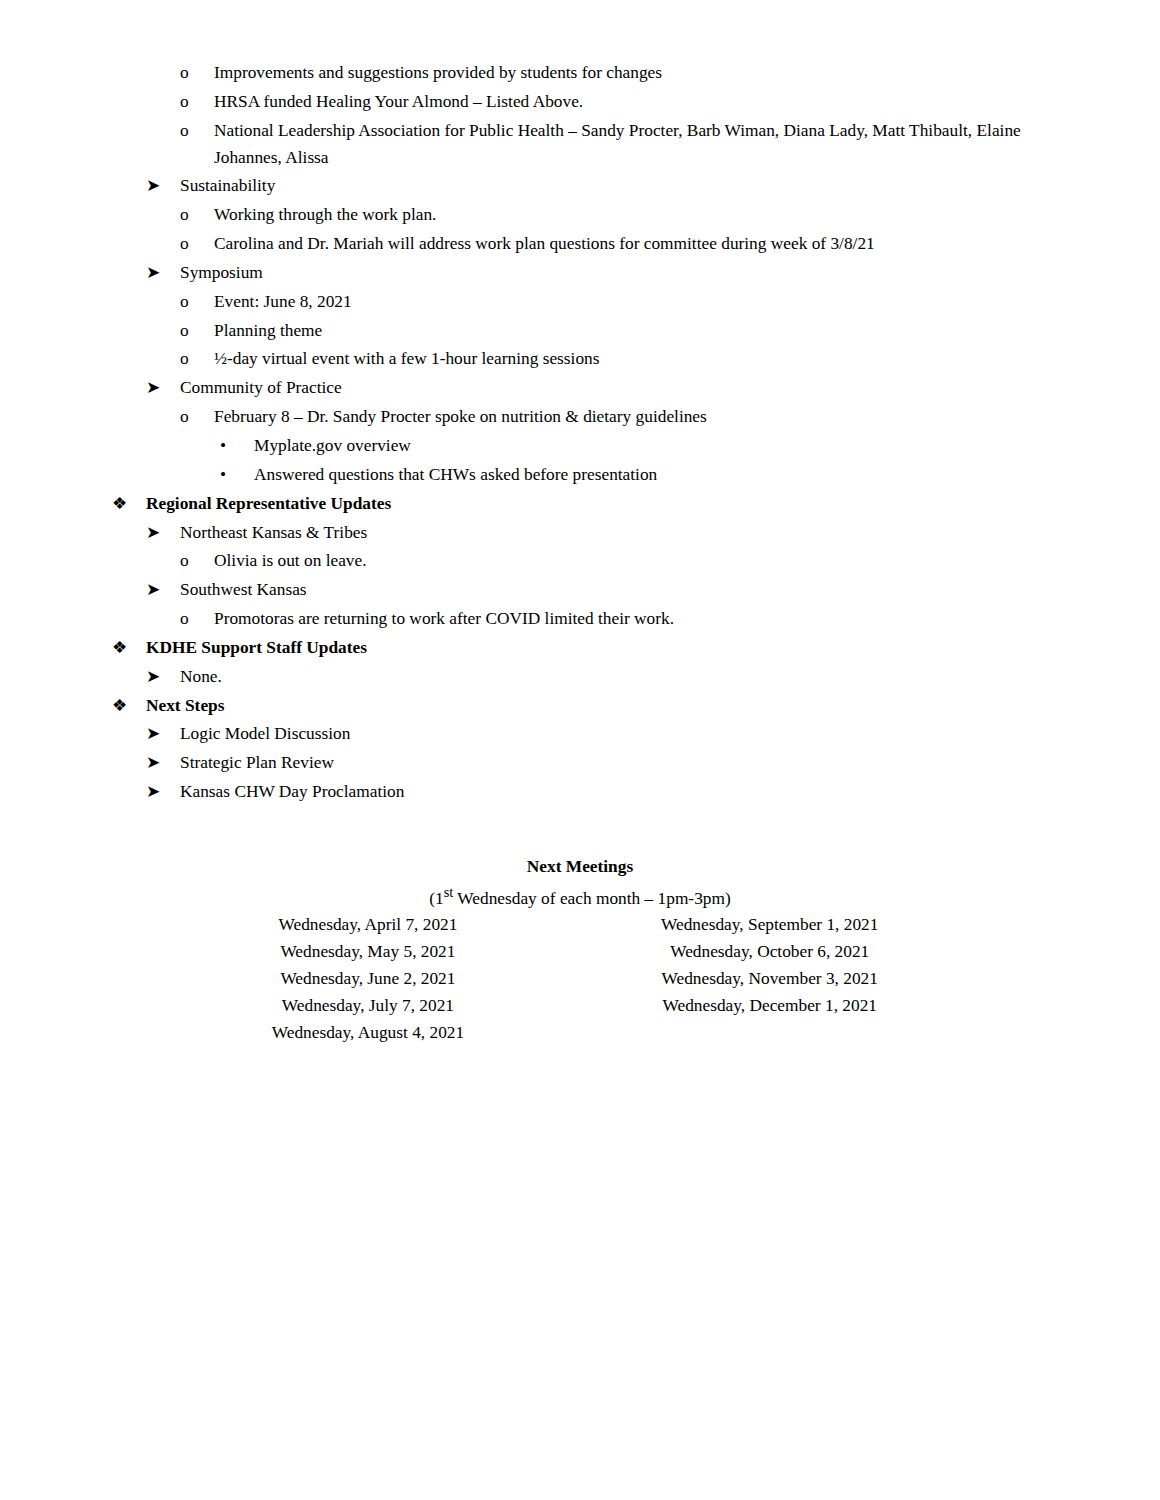o Improvements and suggestions provided by students for changes
o HRSA funded Healing Your Almond – Listed Above.
o National Leadership Association for Public Health – Sandy Procter, Barb Wiman, Diana Lady, Matt Thibault, Elaine Johannes, Alissa
➤Sustainability
o Working through the work plan.
o Carolina and Dr. Mariah will address work plan questions for committee during week of 3/8/21
➤Symposium
o Event: June 8, 2021
o Planning theme
o½-day virtual event with a few 1-hour learning sessions
➤Community of Practice
o February 8 – Dr. Sandy Procter spoke on nutrition & dietary guidelines
•Myplate.gov overview
•Answered questions that CHWs asked before presentation
❖Regional Representative Updates
➤Northeast Kansas & Tribes
o Olivia is out on leave.
➤Southwest Kansas
o Promotoras are returning to work after COVID limited their work.
❖KDHE Support Staff Updates
➤None.
❖Next Steps
➤Logic Model Discussion
➤Strategic Plan Review
➤Kansas CHW Day Proclamation
Next Meetings
(1st Wednesday of each month – 1pm-3pm)
| Wednesday, April 7, 2021 | Wednesday, September 1, 2021 |
| Wednesday, May 5, 2021 | Wednesday, October 6, 2021 |
| Wednesday, June 2, 2021 | Wednesday, November 3, 2021 |
| Wednesday, July 7, 2021 | Wednesday, December 1, 2021 |
| Wednesday, August 4, 2021 | |